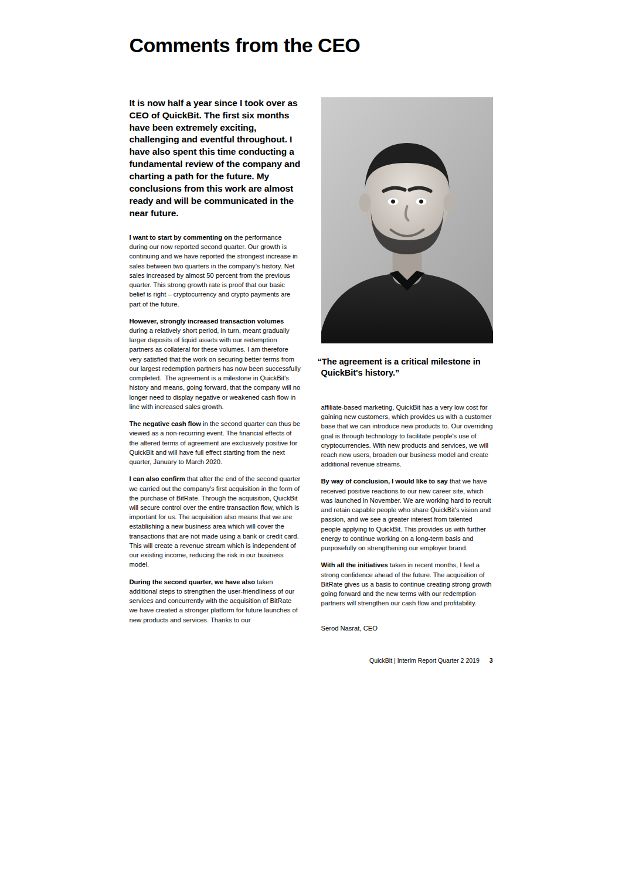Comments from the CEO
It is now half a year since I took over as CEO of QuickBit. The first six months have been extremely exciting, challenging and eventful throughout. I have also spent this time conducting a fundamental review of the company and charting a path for the future. My conclusions from this work are almost ready and will be communicated in the near future.
I want to start by commenting on the performance during our now reported second quarter. Our growth is continuing and we have reported the strongest increase in sales between two quarters in the company's history. Net sales increased by almost 50 percent from the previous quarter. This strong growth rate is proof that our basic belief is right – cryptocurrency and crypto payments are part of the future.
However, strongly increased transaction volumes during a relatively short period, in turn, meant gradually larger deposits of liquid assets with our redemption partners as collateral for these volumes. I am therefore very satisfied that the work on securing better terms from our largest redemption partners has now been successfully completed. The agreement is a milestone in QuickBit's history and means, going forward, that the company will no longer need to display negative or weakened cash flow in line with increased sales growth.
The negative cash flow in the second quarter can thus be viewed as a non-recurring event. The financial effects of the altered terms of agreement are exclusively positive for QuickBit and will have full effect starting from the next quarter, January to March 2020.
I can also confirm that after the end of the second quarter we carried out the company's first acquisition in the form of the purchase of BitRate. Through the acquisition, QuickBit will secure control over the entire transaction flow, which is important for us. The acquisition also means that we are establishing a new business area which will cover the transactions that are not made using a bank or credit card. This will create a revenue stream which is independent of our existing income, reducing the risk in our business model.
During the second quarter, we have also taken additional steps to strengthen the user-friendliness of our services and concurrently with the acquisition of BitRate we have created a stronger platform for future launches of new products and services. Thanks to our
“The agreement is a critical milestone in QuickBit's history.”
affiliate-based marketing, QuickBit has a very low cost for gaining new customers, which provides us with a customer base that we can introduce new products to. Our overriding goal is through technology to facilitate people's use of cryptocurrencies. With new products and services, we will reach new users, broaden our business model and create additional revenue streams.
By way of conclusion, I would like to say that we have received positive reactions to our new career site, which was launched in November. We are working hard to recruit and retain capable people who share QuickBit's vision and passion, and we see a greater interest from talented people applying to QuickBit. This provides us with further energy to continue working on a long-term basis and purposefully on strengthening our employer brand.
With all the initiatives taken in recent months, I feel a strong confidence ahead of the future. The acquisition of BitRate gives us a basis to continue creating strong growth going forward and the new terms with our redemption partners will strengthen our cash flow and profitability.
Serod Nasrat, CEO
QuickBit | Interim Report Quarter 2 2019 3